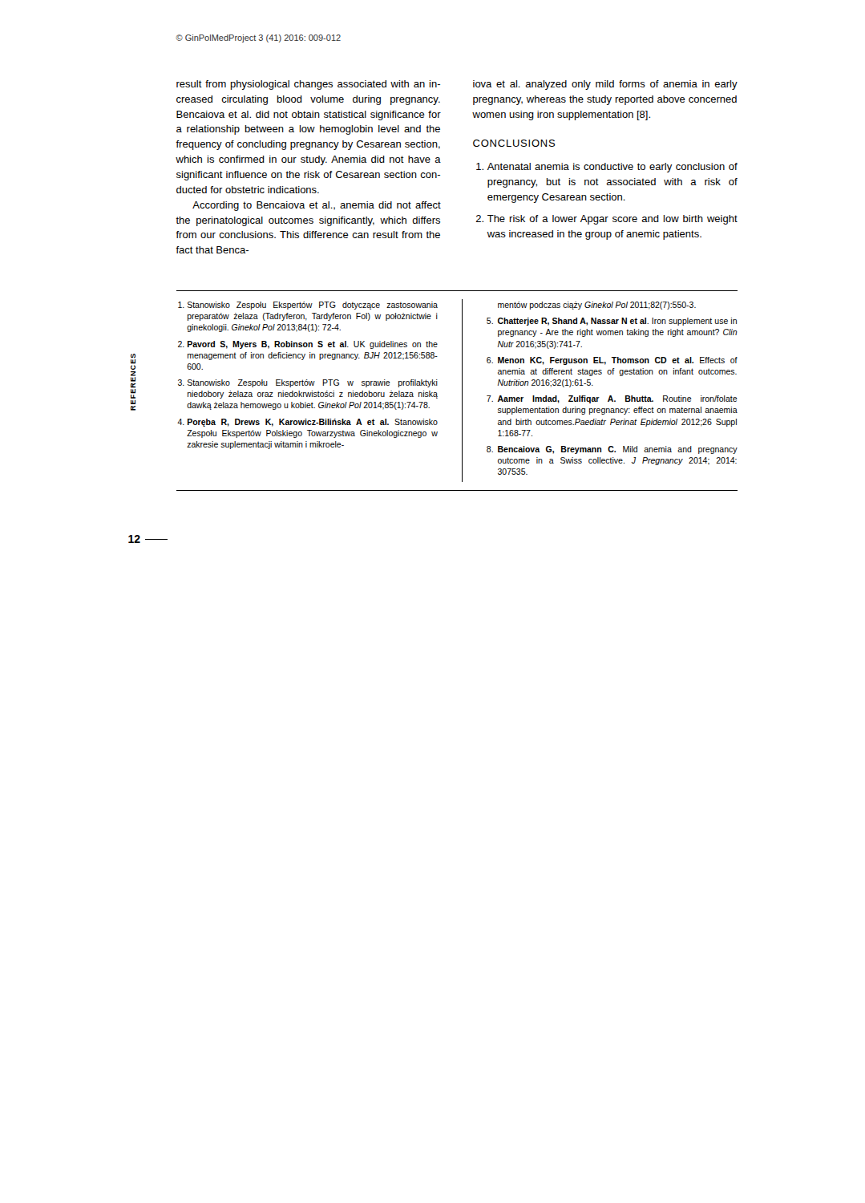© GinPolMedProject 3 (41) 2016: 009-012
result from physiological changes associated with an increased circulating blood volume during pregnancy. Bencaiova et al. did not obtain statistical significance for a relationship between a low hemoglobin level and the frequency of concluding pregnancy by Cesarean section, which is confirmed in our study. Anemia did not have a significant influence on the risk of Cesarean section conducted for obstetric indications.
According to Bencaiova et al., anemia did not affect the perinatological outcomes significantly, which differs from our conclusions. This difference can result from the fact that Benca-
iova et al. analyzed only mild forms of anemia in early pregnancy, whereas the study reported above concerned women using iron supplementation [8].
Conclusions
Antenatal anemia is conductive to early conclusion of pregnancy, but is not associated with a risk of emergency Cesarean section.
The risk of a lower Apgar score and low birth weight was increased in the group of anemic patients.
REFERENCES
Stanowisko Zespołu Ekspertów PTG dotyczące zastosowania preparatów żelaza (Tadryferon, Tardyferon Fol) w położnictwie i ginekologii. Ginekol Pol 2013;84(1): 72-4.
Pavord S, Myers B, Robinson S et al. UK guidelines on the menagement of iron deficiency in pregnancy. BJH 2012;156:588-600.
Stanowisko Zespołu Ekspertów PTG w sprawie profilaktyki niedobory żelaza oraz niedokrwistości z niedoboru żelaza niską dawką żelaza hemowego u kobiet. Ginekol Pol 2014;85(1):74-78.
Poręba R, Drews K, Karowicz-Bilińska A et al. Stanowisko Zespołu Ekspertów Polskiego Towarzystwa Ginekologicznego w zakresie suplementacji witamin i mikroele-
mentów podczas ciąży Ginekol Pol 2011;82(7):550-3.
5. Chatterjee R, Shand A, Nassar N et al. Iron supplement use in pregnancy - Are the right women taking the right amount? Clin Nutr 2016;35(3):741-7.
6. Menon KC, Ferguson EL, Thomson CD et al. Effects of anemia at different stages of gestation on infant outcomes. Nutrition 2016;32(1):61-5.
7. Aamer Imdad, Zulfiqar A. Bhutta. Routine iron/folate supplementation during pregnancy: effect on maternal anaemia and birth outcomes.Paediatr Perinat Epidemiol 2012;26 Suppl 1:168-77.
8. Bencaiova G, Breymann C. Mild anemia and pregnancy outcome in a Swiss collective. J Pregnancy 2014; 2014: 307535.
12